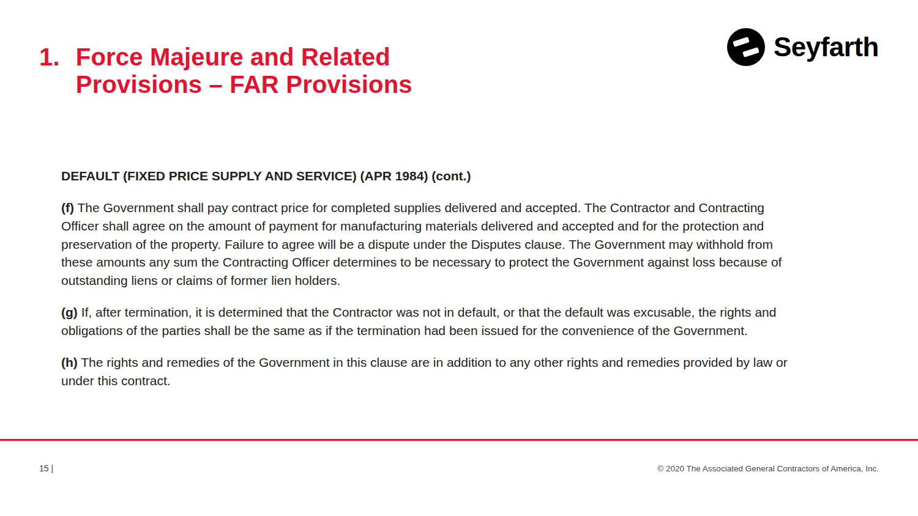1. Force Majeure and Related
Provisions – FAR Provisions
Seyfarth
DEFAULT (FIXED PRICE SUPPLY AND SERVICE) (APR 1984) (cont.)
(f) The Government shall pay contract price for completed supplies delivered and accepted. The Contractor and Contracting Officer shall agree on the amount of payment for manufacturing materials delivered and accepted and for the protection and preservation of the property. Failure to agree will be a dispute under the Disputes clause. The Government may withhold from these amounts any sum the Contracting Officer determines to be necessary to protect the Government against loss because of outstanding liens or claims of former lien holders.
(g) If, after termination, it is determined that the Contractor was not in default, or that the default was excusable, the rights and obligations of the parties shall be the same as if the termination had been issued for the convenience of the Government.
(h) The rights and remedies of the Government in this clause are in addition to any other rights and remedies provided by law or under this contract.
15 |
© 2020 The Associated General Contractors of America, Inc.